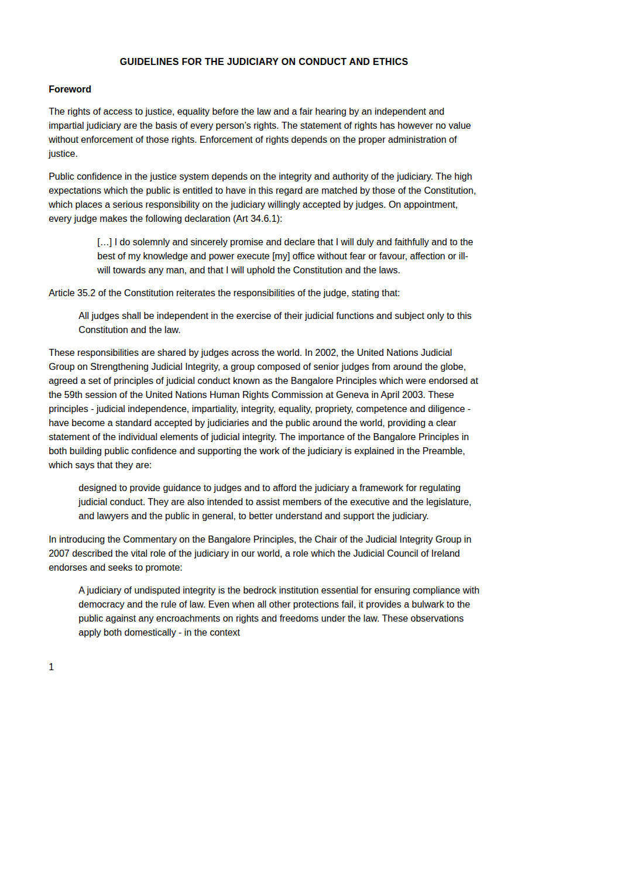Guidelines for the Judiciary on Conduct and Ethics
Foreword
The rights of access to justice, equality before the law and a fair hearing by an independent and impartial judiciary are the basis of every person’s rights. The statement of rights has however no value without enforcement of those rights. Enforcement of rights depends on the proper administration of justice.
Public confidence in the justice system depends on the integrity and authority of the judiciary. The high expectations which the public is entitled to have in this regard are matched by those of the Constitution, which places a serious responsibility on the judiciary willingly accepted by judges. On appointment, every judge makes the following declaration (Art 34.6.1):
[…] I do solemnly and sincerely promise and declare that I will duly and faithfully and to the best of my knowledge and power execute [my] office without fear or favour, affection or ill-will towards any man, and that I will uphold the Constitution and the laws.
Article 35.2 of the Constitution reiterates the responsibilities of the judge, stating that:
All judges shall be independent in the exercise of their judicial functions and subject only to this Constitution and the law.
These responsibilities are shared by judges across the world. In 2002, the United Nations Judicial Group on Strengthening Judicial Integrity, a group composed of senior judges from around the globe, agreed a set of principles of judicial conduct known as the Bangalore Principles which were endorsed at the 59th session of the United Nations Human Rights Commission at Geneva in April 2003. These principles - judicial independence, impartiality, integrity, equality, propriety, competence and diligence - have become a standard accepted by judiciaries and the public around the world, providing a clear statement of the individual elements of judicial integrity. The importance of the Bangalore Principles in both building public confidence and supporting the work of the judiciary is explained in the Preamble, which says that they are:
designed to provide guidance to judges and to afford the judiciary a framework for regulating judicial conduct. They are also intended to assist members of the executive and the legislature, and lawyers and the public in general, to better understand and support the judiciary.
In introducing the Commentary on the Bangalore Principles, the Chair of the Judicial Integrity Group in 2007 described the vital role of the judiciary in our world, a role which the Judicial Council of Ireland endorses and seeks to promote:
A judiciary of undisputed integrity is the bedrock institution essential for ensuring compliance with democracy and the rule of law. Even when all other protections fail, it provides a bulwark to the public against any encroachments on rights and freedoms under the law. These observations apply both domestically - in the context
1